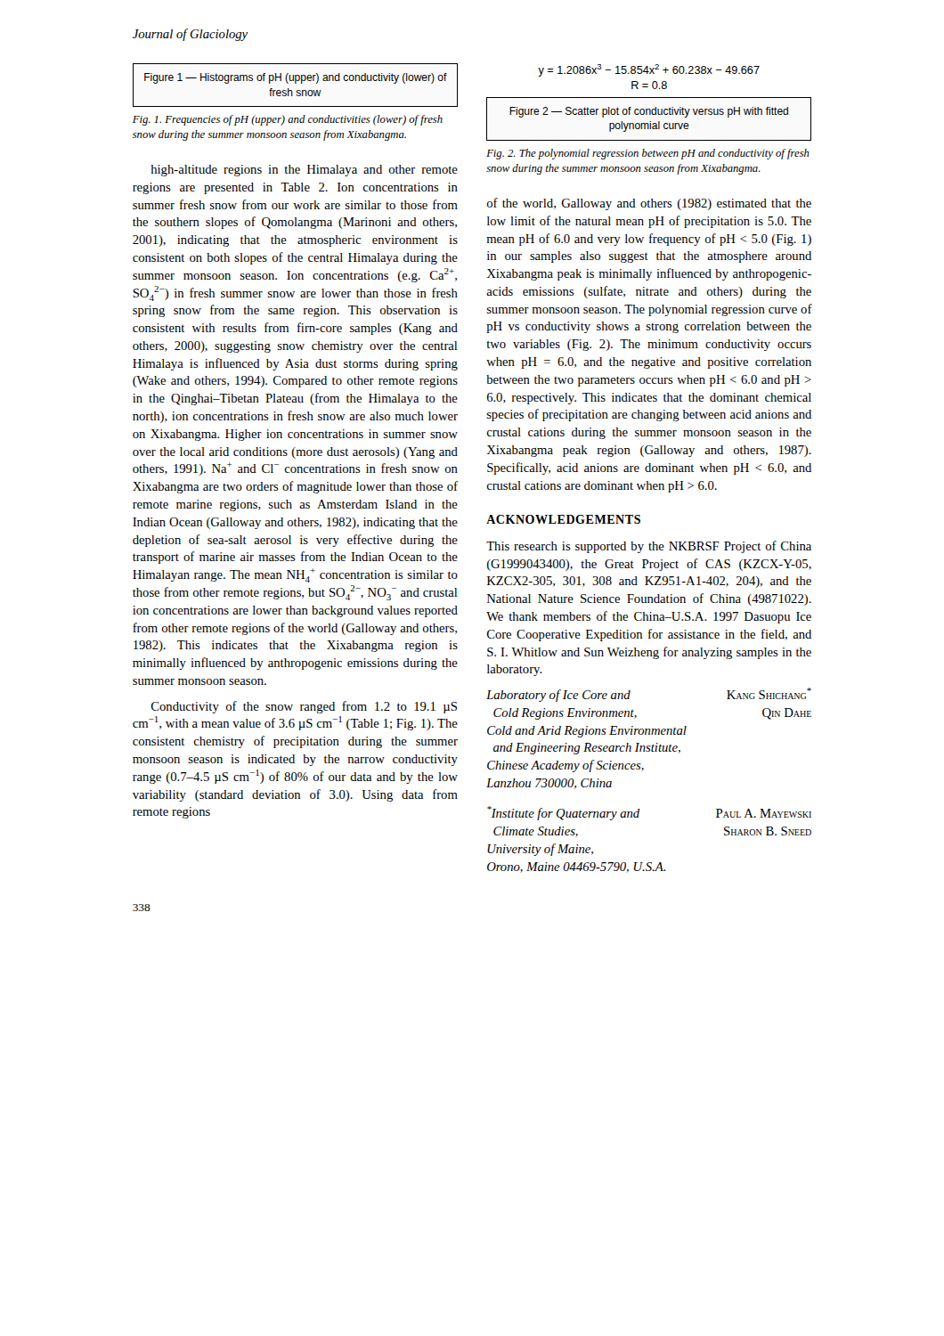Journal of Glaciology
Figure 1 — Histograms of pH (upper) and conductivity (lower) of fresh snow
Fig. 1. Frequencies of pH (upper) and conductivities (lower) of fresh snow during the summer monsoon season from Xixabangma.
high-altitude regions in the Himalaya and other remote regions are presented in Table 2. Ion concentrations in summer fresh snow from our work are similar to those from the southern slopes of Qomolangma (Marinoni and others, 2001), indicating that the atmospheric environment is consistent on both slopes of the central Himalaya during the summer monsoon season. Ion concentrations (e.g. Ca2+, SO42−) in fresh summer snow are lower than those in fresh spring snow from the same region. This observation is consistent with results from firn-core samples (Kang and others, 2000), suggesting snow chemistry over the central Himalaya is influenced by Asia dust storms during spring (Wake and others, 1994). Compared to other remote regions in the Qinghai–Tibetan Plateau (from the Himalaya to the north), ion concentrations in fresh snow are also much lower on Xixabangma. Higher ion concentrations in summer snow over the local arid conditions (more dust aerosols) (Yang and others, 1991). Na+ and Cl− concentrations in fresh snow on Xixabangma are two orders of magnitude lower than those of remote marine regions, such as Amsterdam Island in the Indian Ocean (Galloway and others, 1982), indicating that the depletion of sea-salt aerosol is very effective during the transport of marine air masses from the Indian Ocean to the Himalayan range. The mean NH4+ concentration is similar to those from other remote regions, but SO42−, NO3− and crustal ion concentrations are lower than background values reported from other remote regions of the world (Galloway and others, 1982). This indicates that the Xixabangma region is minimally influenced by anthropogenic emissions during the summer monsoon season.
Conductivity of the snow ranged from 1.2 to 19.1 µS cm−1, with a mean value of 3.6 µS cm−1 (Table 1; Fig. 1). The consistent chemistry of precipitation during the summer monsoon season is indicated by the narrow conductivity range (0.7–4.5 µS cm−1) of 80% of our data and by the low variability (standard deviation of 3.0). Using data from remote regions
y = 1.2086x3 − 15.854x2 + 60.238x − 49.667
R = 0.8
Figure 2 — Scatter plot of conductivity versus pH with fitted polynomial curve
Fig. 2. The polynomial regression between pH and conductivity of fresh snow during the summer monsoon season from Xixabangma.
of the world, Galloway and others (1982) estimated that the low limit of the natural mean pH of precipitation is 5.0. The mean pH of 6.0 and very low frequency of pH < 5.0 (Fig. 1) in our samples also suggest that the atmosphere around Xixabangma peak is minimally influenced by anthropogenic-acids emissions (sulfate, nitrate and others) during the summer monsoon season. The polynomial regression curve of pH vs conductivity shows a strong correlation between the two variables (Fig. 2). The minimum conductivity occurs when pH = 6.0, and the negative and positive correlation between the two parameters occurs when pH < 6.0 and pH > 6.0, respectively. This indicates that the dominant chemical species of precipitation are changing between acid anions and crustal cations during the summer monsoon season in the Xixabangma peak region (Galloway and others, 1987). Specifically, acid anions are dominant when pH < 6.0, and crustal cations are dominant when pH > 6.0.
Acknowledgements
This research is supported by the NKBRSF Project of China (G1999043400), the Great Project of CAS (KZCX-Y-05, KZCX2-305, 301, 308 and KZ951-A1-402, 204), and the National Nature Science Foundation of China (49871022). We thank members of the China–U.S.A. 1997 Dasuopu Ice Core Cooperative Expedition for assistance in the field, and S. I. Whitlow and Sun Weizheng for analyzing samples in the laboratory.
Laboratory of Ice Core and
Cold Regions Environment,
Cold and Arid Regions Environmental
and Engineering Research Institute,
Chinese Academy of Sciences,
Lanzhou 730000, China
Kang Shichang* Qin Dahe
*Institute for Quaternary and
Climate Studies,
University of Maine,
Orono, Maine 04469-5790, U.S.A.
Paul A. Mayewski Sharon B. Sneed
338